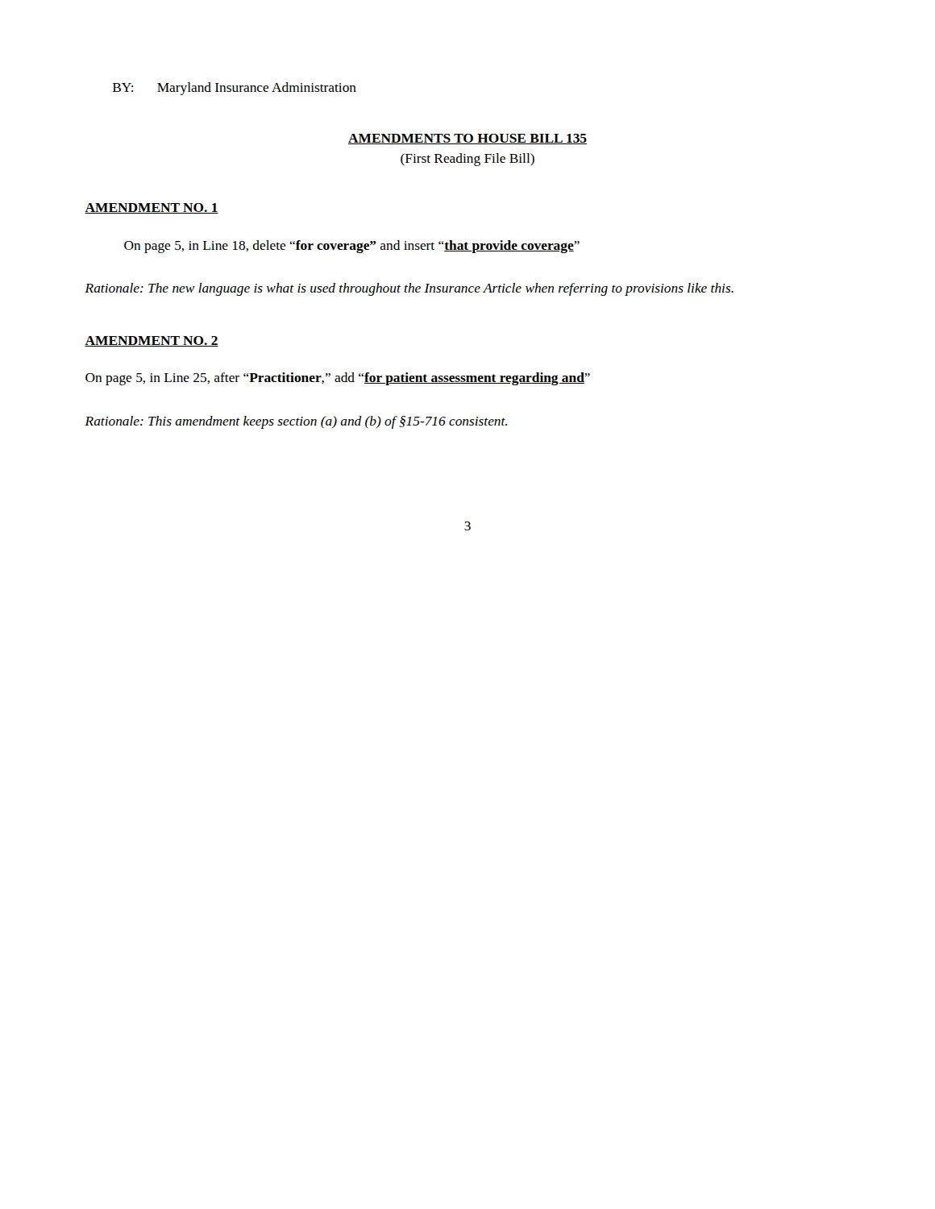BY: Maryland Insurance Administration
AMENDMENTS TO HOUSE BILL 135
(First Reading File Bill)
AMENDMENT NO. 1
On page 5, in Line 18, delete “for coverage” and insert “that provide coverage”
Rationale: The new language is what is used throughout the Insurance Article when referring to provisions like this.
AMENDMENT NO. 2
On page 5, in Line 25, after “Practitioner,” add “for patient assessment regarding and”
Rationale: This amendment keeps section (a) and (b) of §15-716 consistent.
3